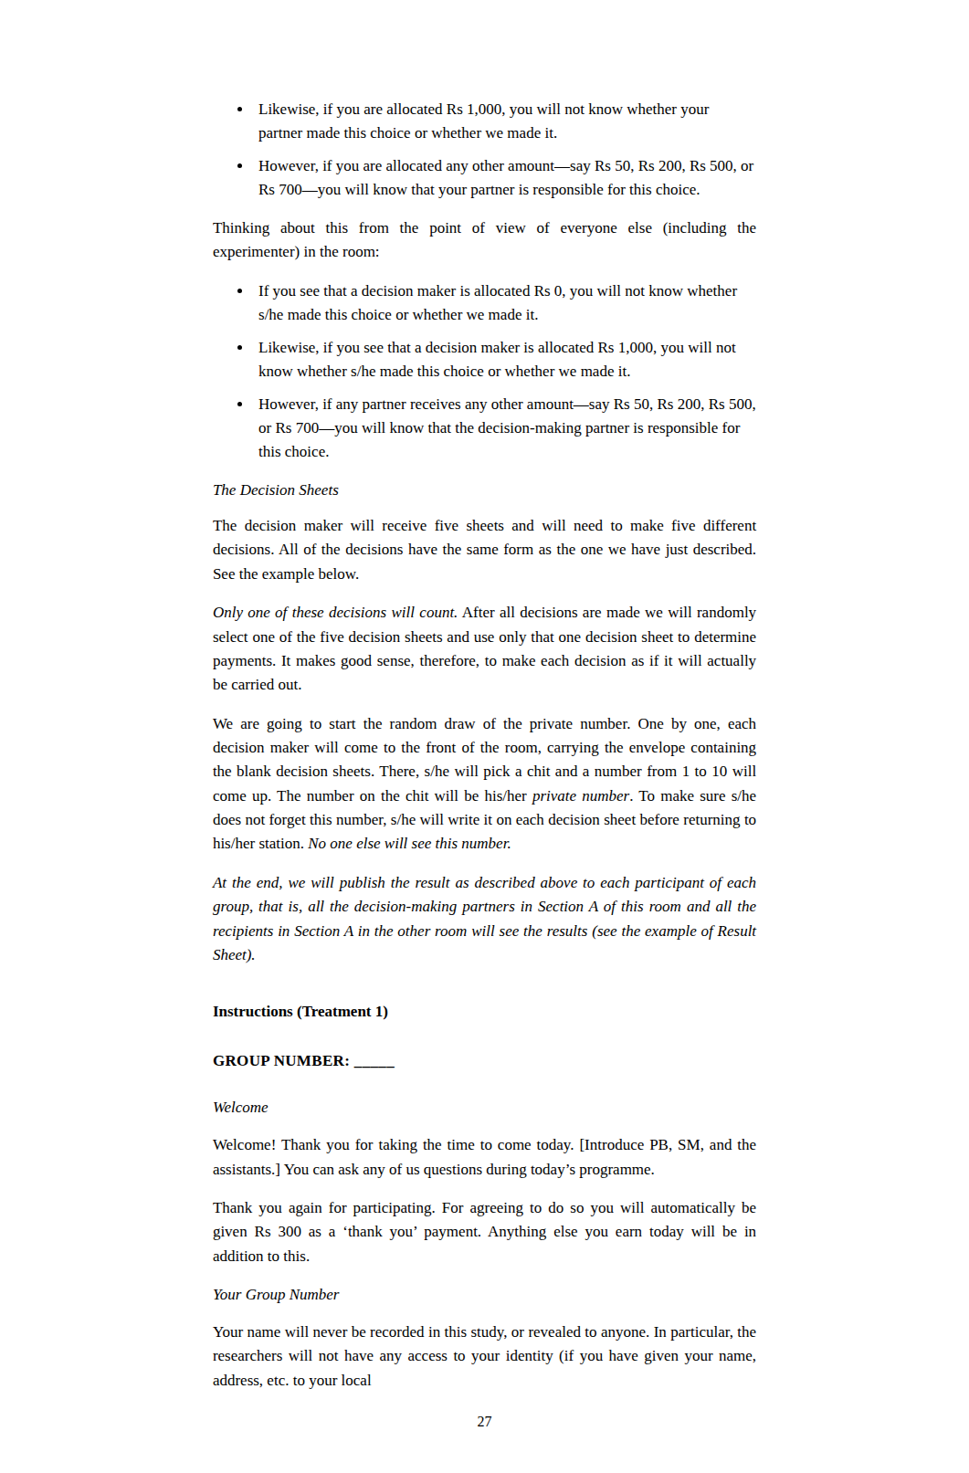Likewise, if you are allocated Rs 1,000, you will not know whether your partner made this choice or whether we made it.
However, if you are allocated any other amount—say Rs 50, Rs 200, Rs 500, or Rs 700—you will know that your partner is responsible for this choice.
Thinking about this from the point of view of everyone else (including the experimenter) in the room:
If you see that a decision maker is allocated Rs 0, you will not know whether s/he made this choice or whether we made it.
Likewise, if you see that a decision maker is allocated Rs 1,000, you will not know whether s/he made this choice or whether we made it.
However, if any partner receives any other amount—say Rs 50, Rs 200, Rs 500, or Rs 700—you will know that the decision-making partner is responsible for this choice.
The Decision Sheets
The decision maker will receive five sheets and will need to make five different decisions. All of the decisions have the same form as the one we have just described. See the example below.
Only one of these decisions will count. After all decisions are made we will randomly select one of the five decision sheets and use only that one decision sheet to determine payments. It makes good sense, therefore, to make each decision as if it will actually be carried out.
We are going to start the random draw of the private number. One by one, each decision maker will come to the front of the room, carrying the envelope containing the blank decision sheets. There, s/he will pick a chit and a number from 1 to 10 will come up. The number on the chit will be his/her private number. To make sure s/he does not forget this number, s/he will write it on each decision sheet before returning to his/her station. No one else will see this number.
At the end, we will publish the result as described above to each participant of each group, that is, all the decision-making partners in Section A of this room and all the recipients in Section A in the other room will see the results (see the example of Result Sheet).
Instructions (Treatment 1)
GROUP NUMBER: _____
Welcome
Welcome! Thank you for taking the time to come today. [Introduce PB, SM, and the assistants.] You can ask any of us questions during today’s programme.
Thank you again for participating. For agreeing to do so you will automatically be given Rs 300 as a ‘thank you’ payment. Anything else you earn today will be in addition to this.
Your Group Number
Your name will never be recorded in this study, or revealed to anyone. In particular, the researchers will not have any access to your identity (if you have given your name, address, etc. to your local
27